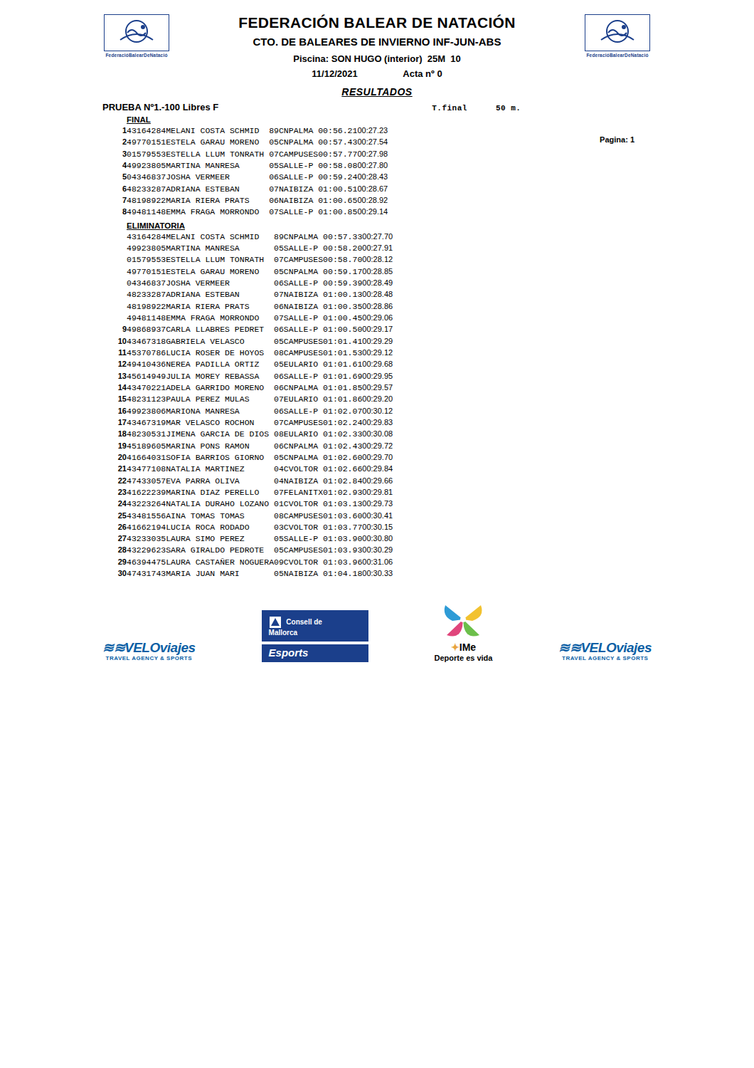FederacióBalearDeNatació
FederacióBalearDeNatació
FEDERACIÓN BALEAR DE NATACIÓN
CTO. DE BALEARES DE INVIERNO INF-JUN-ABS
Piscina: SON HUGO (interior) 25M 10
11/12/2021 Acta nº 0
RESULTADOS
Pagina: 1
PRUEBA Nº1.-100 Libres F T.final 50 m.
FINAL
| 1 | 43164284 | MELANI COSTA SCHMID | 89 | CNPALMA | 00:56.21 | 00:27.23 |
| 2 | 49770151 | ESTELA GARAU MORENO | 05 | CNPALMA | 00:57.43 | 00:27.54 |
| 3 | 01579553 | ESTELLA LLUM TONRATH | 07 | CAMPUSES | 00:57.77 | 00:27.98 |
| 4 | 49923805 | MARTINA MANRESA | 05 | SALLE-P | 00:58.08 | 00:27.80 |
| 5 | 04346837 | JOSHA VERMEER | 06 | SALLE-P | 00:59.24 | 00:28.43 |
| 6 | 48233287 | ADRIANA ESTEBAN | 07 | NAIBIZA | 01:00.51 | 00:28.67 |
| 7 | 48198922 | MARIA RIERA PRATS | 06 | NAIBIZA | 01:00.65 | 00:28.92 |
| 8 | 49481148 | EMMA FRAGA MORRONDO | 07 | SALLE-P | 01:00.85 | 00:29.14 |
ELIMINATORIA
| | 43164284 | MELANI COSTA SCHMID | 89 | CNPALMA | 00:57.33 | 00:27.70 |
| | 49923805 | MARTINA MANRESA | 05 | SALLE-P | 00:58.20 | 00:27.91 |
| | 01579553 | ESTELLA LLUM TONRATH | 07 | CAMPUSES | 00:58.70 | 00:28.12 |
| | 49770151 | ESTELA GARAU MORENO | 05 | CNPALMA | 00:59.17 | 00:28.85 |
| | 04346837 | JOSHA VERMEER | 06 | SALLE-P | 00:59.39 | 00:28.49 |
| | 48233287 | ADRIANA ESTEBAN | 07 | NAIBIZA | 01:00.13 | 00:28.48 |
| | 48198922 | MARIA RIERA PRATS | 06 | NAIBIZA | 01:00.35 | 00:28.86 |
| | 49481148 | EMMA FRAGA MORRONDO | 07 | SALLE-P | 01:00.45 | 00:29.06 |
| 9 | 49868937 | CARLA LLABRES PEDRET | 06 | SALLE-P | 01:00.50 | 00:29.17 |
| 10 | 43467318 | GABRIELA VELASCO | 05 | CAMPUSES | 01:01.41 | 00:29.29 |
| 11 | 45370786 | LUCIA ROSER DE HOYOS | 08 | CAMPUSES | 01:01.53 | 00:29.12 |
| 12 | 49410436 | NEREA PADILLA ORTIZ | 05 | EULARIO | 01:01.61 | 00:29.68 |
| 13 | 45614949 | JULIA MOREY REBASSA | 06 | SALLE-P | 01:01.69 | 00:29.95 |
| 14 | 43470221 | ADELA GARRIDO MORENO | 06 | CNPALMA | 01:01.85 | 00:29.57 |
| 15 | 48231123 | PAULA PEREZ MULAS | 07 | EULARIO | 01:01.86 | 00:29.20 |
| 16 | 49923806 | MARIONA MANRESA | 06 | SALLE-P | 01:02.07 | 00:30.12 |
| 17 | 43467319 | MAR VELASCO ROCHON | 07 | CAMPUSES | 01:02.24 | 00:29.83 |
| 18 | 48230531 | JIMENA GARCIA DE DIOS | 08 | EULARIO | 01:02.33 | 00:30.08 |
| 19 | 45189605 | MARINA PONS RAMON | 06 | CNPALMA | 01:02.43 | 00:29.72 |
| 20 | 41664031 | SOFIA BARRIOS GIORNO | 05 | CNPALMA | 01:02.60 | 00:29.70 |
| 21 | 43477108 | NATALIA MARTINEZ | 04 | CVOLTOR | 01:02.66 | 00:29.84 |
| 22 | 47433057 | EVA PARRA OLIVA | 04 | NAIBIZA | 01:02.84 | 00:29.66 |
| 23 | 41622239 | MARINA DIAZ PERELLO | 07 | FELANITX | 01:02.93 | 00:29.81 |
| 24 | 43223264 | NATALIA DURAHO LOZANO | 01 | CVOLTOR | 01:03.13 | 00:29.73 |
| 25 | 43481556 | AINA TOMAS TOMAS | 08 | CAMPUSES | 01:03.60 | 00:30.41 |
| 26 | 41662194 | LUCIA ROCA RODADO | 03 | CVOLTOR | 01:03.77 | 00:30.15 |
| 27 | 43233035 | LAURA SIMO PEREZ | 05 | SALLE-P | 01:03.90 | 00:30.80 |
| 28 | 43229623 | SARA GIRALDO PEDROTE | 05 | CAMPUSES | 01:03.93 | 00:30.29 |
| 29 | 46394475 | LAURA CASTAÑER NOGUERA | 09 | CVOLTOR | 01:03.96 | 00:31.06 |
| 30 | 47431743 | MARIA JUAN MARI | 05 | NAIBIZA | 01:04.18 | 00:30.33 |
≋≋VELOviajes
TRAVEL AGENCY & SPORTS
Consell de
Mallorca
Esports
✦IMe
Deporte es vida
≋≋VELOviajes
TRAVEL AGENCY & SPORTS